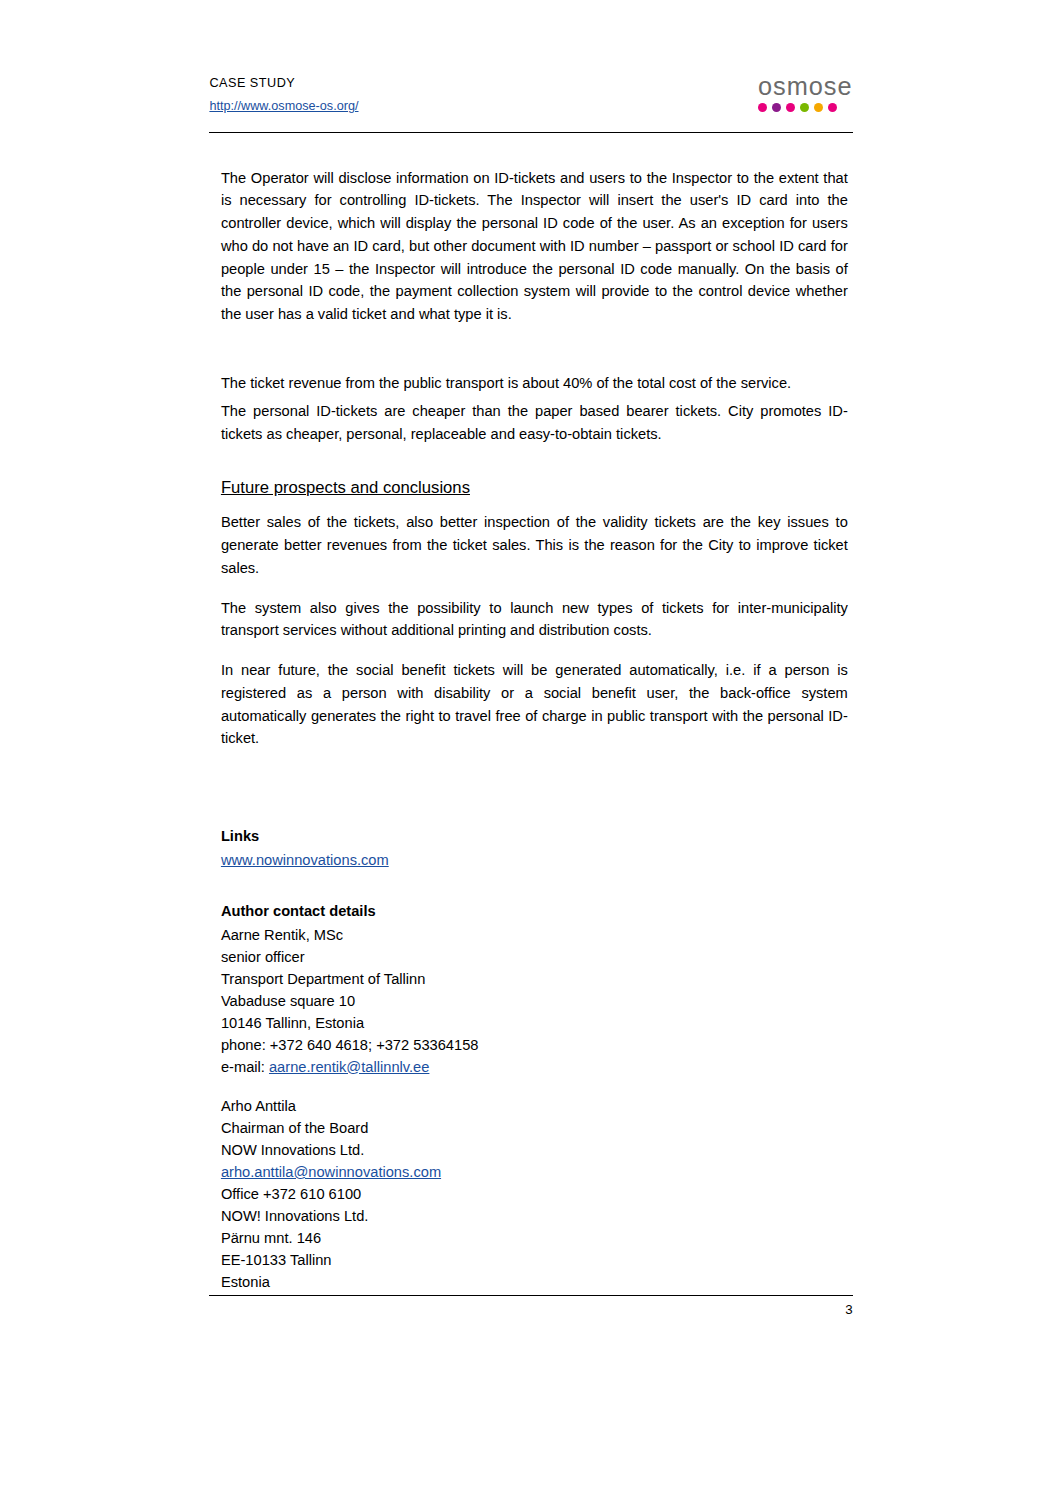CASE STUDY
http://www.osmose-os.org/
osmose
The Operator will disclose information on ID-tickets and users to the Inspector to the extent that is necessary for controlling ID-tickets. The Inspector will insert the user's ID card into the controller device, which will display the personal ID code of the user. As an exception for users who do not have an ID card, but other document with ID number – passport or school ID card for people under 15 – the Inspector will introduce the personal ID code manually. On the basis of the personal ID code, the payment collection system will provide to the control device whether the user has a valid ticket and what type it is.
The ticket revenue from the public transport is about 40% of the total cost of the service.
The personal ID-tickets are cheaper than the paper based bearer tickets. City promotes ID-tickets as cheaper, personal, replaceable and easy-to-obtain tickets.
Future prospects and conclusions
Better sales of the tickets, also better inspection of the validity tickets are the key issues to generate better revenues from the ticket sales. This is the reason for the City to improve ticket sales.
The system also gives the possibility to launch new types of tickets for inter-municipality transport services without additional printing and distribution costs.
In near future, the social benefit tickets will be generated automatically, i.e. if a person is registered as a person with disability or a social benefit user, the back-office system automatically generates the right to travel free of charge in public transport with the personal ID-ticket.
Links
www.nowinnovations.com
Author contact details
Aarne Rentik, MSc
senior officer
Transport Department of Tallinn
Vabaduse square 10
10146 Tallinn, Estonia
phone: +372 640 4618; +372 53364158
e-mail: aarne.rentik@tallinnlv.ee
Arho Anttila
Chairman of the Board
NOW Innovations Ltd.
arho.anttila@nowinnovations.com
Office +372 610 6100
NOW! Innovations Ltd.
Pärnu mnt. 146
EE-10133 Tallinn
Estonia
3